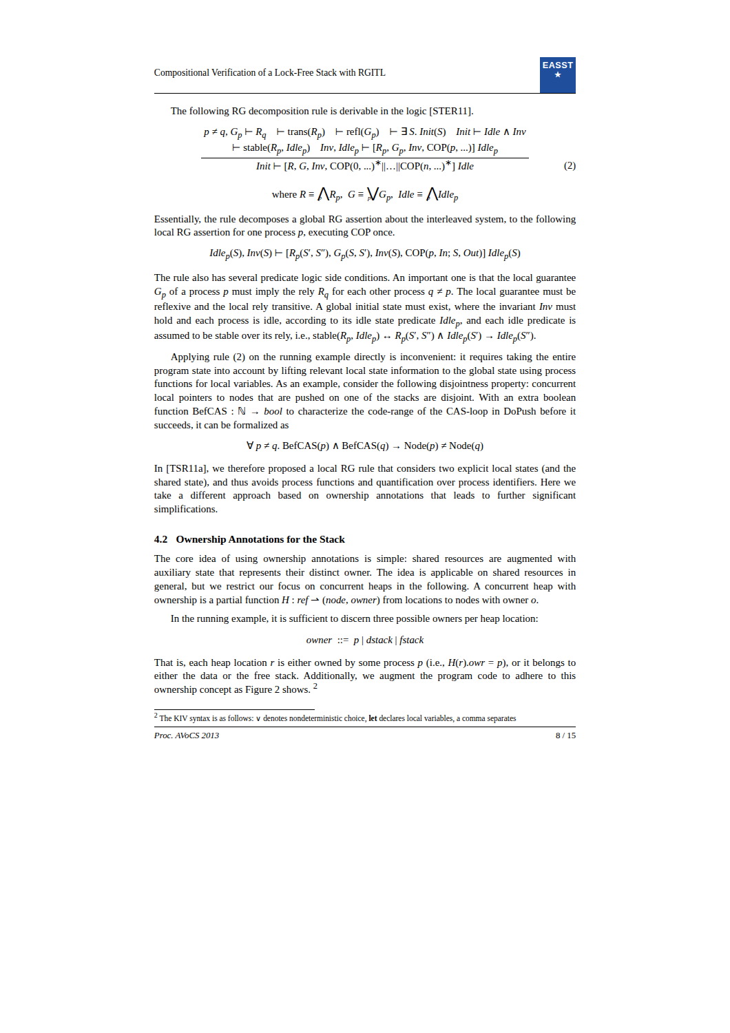Compositional Verification of a Lock-Free Stack with RGITL
EASST★
The following RG decomposition rule is derivable in the logic [STER11].
p ≠ q, Gp ⊢ Rq ⊢ trans(Rp) ⊢ refl(Gp) ⊢ ∃ S. Init(S) Init ⊢ Idle ∧ Inv ⊢ stable(Rp, Idlep) Inv, Idlep ⊢ [Rp, Gp, Inv, COP(p, ...)] Idlep Init ⊢ [R, G, Inv, COP(0, ...)∗||…||COP(n, ...)∗] Idle
(2)
where R ≡ ⋀p Rp, G ≡ ⋁p Gp, Idle ≡ ⋀p Idlep
Essentially, the rule decomposes a global RG assertion about the interleaved system, to the following local RG assertion for one process p, executing COP once.
Idlep(S), Inv(S) ⊢ [Rp(S′, S″), Gp(S, S′), Inv(S), COP(p, In; S, Out)] Idlep(S)
The rule also has several predicate logic side conditions. An important one is that the local guarantee Gp of a process p must imply the rely Rq for each other process q ≠ p. The local guarantee must be reflexive and the local rely transitive. A global initial state must exist, where the invariant Inv must hold and each process is idle, according to its idle state predicate Idlep, and each idle predicate is assumed to be stable over its rely, i.e., stable(Rp, Idlep) ↔ Rp(S′, S″) ∧ Idlep(S′) → Idlep(S″).
Applying rule (2) on the running example directly is inconvenient: it requires taking the entire program state into account by lifting relevant local state information to the global state using process functions for local variables. As an example, consider the following disjointness property: concurrent local pointers to nodes that are pushed on one of the stacks are disjoint. With an extra boolean function BefCAS : ℕ → bool to characterize the code-range of the CAS-loop in DoPush before it succeeds, it can be formalized as
∀ p ≠ q. BefCAS(p) ∧ BefCAS(q) → Node(p) ≠ Node(q)
In [TSR11a], we therefore proposed a local RG rule that considers two explicit local states (and the shared state), and thus avoids process functions and quantification over process identifiers. Here we take a different approach based on ownership annotations that leads to further significant simplifications.
4.2 Ownership Annotations for the Stack
The core idea of using ownership annotations is simple: shared resources are augmented with auxiliary state that represents their distinct owner. The idea is applicable on shared resources in general, but we restrict our focus on concurrent heaps in the following. A concurrent heap with ownership is a partial function H : ref ⇀ (node, owner) from locations to nodes with owner o.
In the running example, it is sufficient to discern three possible owners per heap location:
owner ::= p | dstack | fstack
That is, each heap location r is either owned by some process p (i.e., H(r).owr = p), or it belongs to either the data or the free stack. Additionally, we augment the program code to adhere to this ownership concept as Figure 2 shows. 2
2 The KIV syntax is as follows: ∨ denotes nondeterministic choice, let declares local variables, a comma separates
Proc. AVoCS 2013
8 / 15